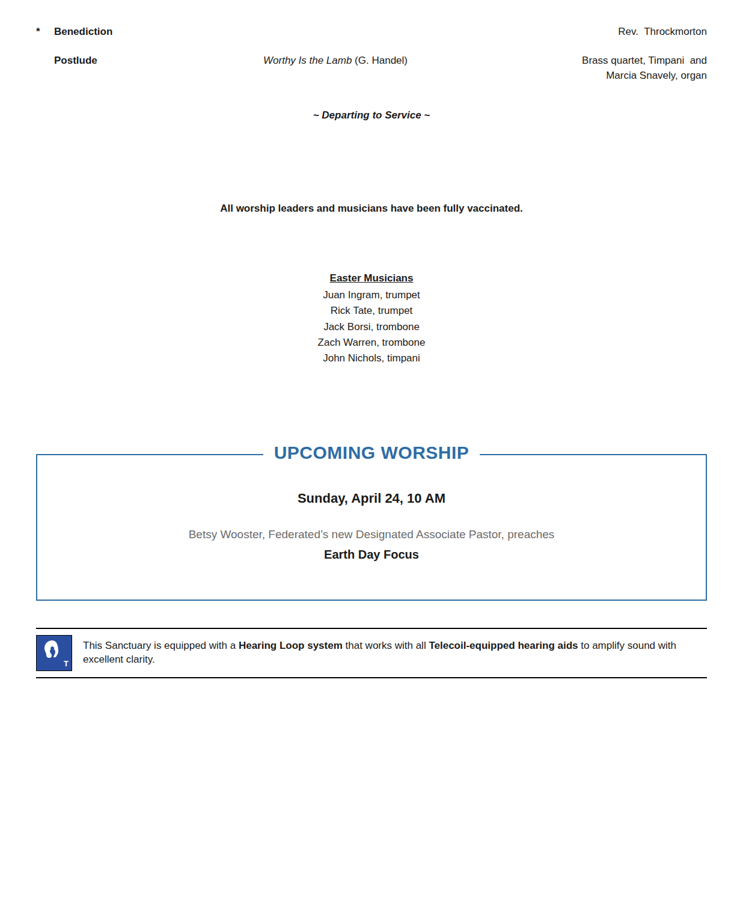*
Benediction
Rev. Throckmorton
Postlude
Worthy Is the Lamb (G. Handel)
Brass quartet, Timpani andMarcia Snavely, organ
~ Departing to Service ~
All worship leaders and musicians have been fully vaccinated.
Easter Musicians
Juan Ingram, trumpet
Rick Tate, trumpet
Jack Borsi, trombone
Zach Warren, trombone
John Nichols, timpani
UPCOMING WORSHIP
Sunday, April 24, 10 AM
Betsy Wooster, Federated’s new Designated Associate Pastor, preaches
Earth Day Focus
T
This Sanctuary is equipped with a Hearing Loop system that works with all Telecoil-equipped hearing aids to amplify sound with excellent clarity.